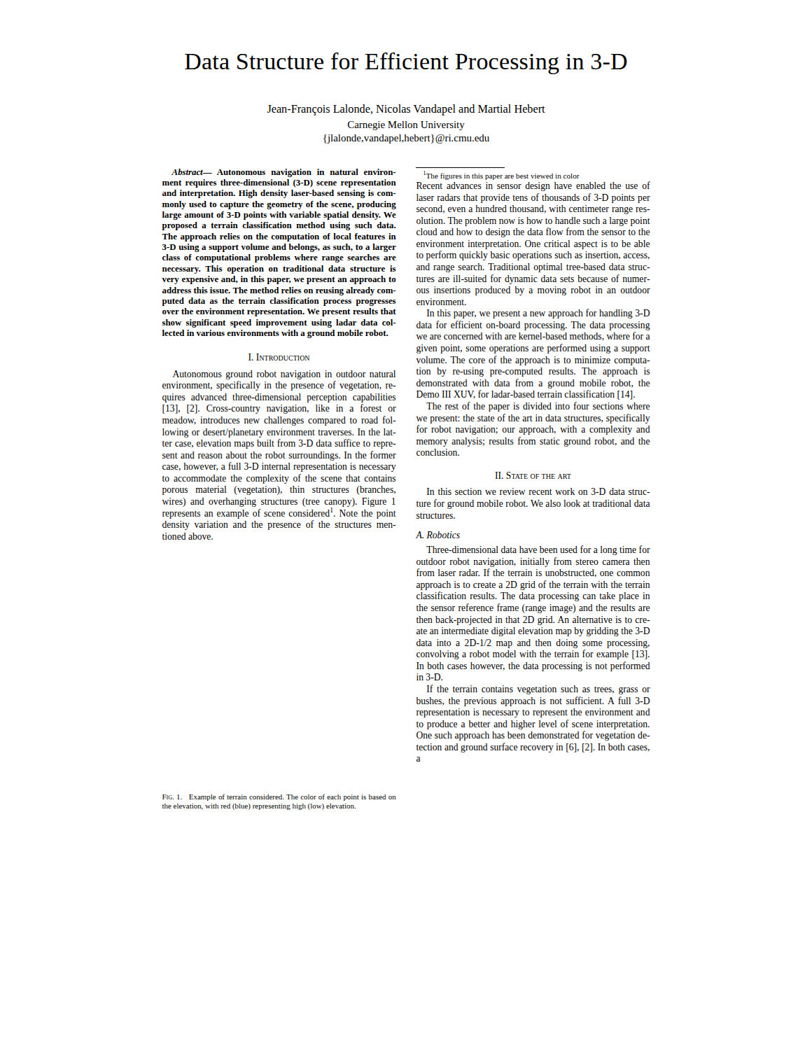Data Structure for Efficient Processing in 3-D
Jean-François Lalonde, Nicolas Vandapel and Martial Hebert
Carnegie Mellon University
{jlalonde,vandapel,hebert}@ri.cmu.edu
Abstract— Autonomous navigation in natural environment requires three-dimensional (3-D) scene representation and interpretation. High density laser-based sensing is commonly used to capture the geometry of the scene, producing large amount of 3-D points with variable spatial density. We proposed a terrain classification method using such data. The approach relies on the computation of local features in 3-D using a support volume and belongs, as such, to a larger class of computational problems where range searches are necessary. This operation on traditional data structure is very expensive and, in this paper, we present an approach to address this issue. The method relies on reusing already computed data as the terrain classification process progresses over the environment representation. We present results that show significant speed improvement using ladar data collected in various environments with a ground mobile robot.
I. Introduction
Autonomous ground robot navigation in outdoor natural environment, specifically in the presence of vegetation, requires advanced three-dimensional perception capabilities [13], [2]. Cross-country navigation, like in a forest or meadow, introduces new challenges compared to road following or desert/planetary environment traverses. In the latter case, elevation maps built from 3-D data suffice to represent and reason about the robot surroundings. In the former case, however, a full 3-D internal representation is necessary to accommodate the complexity of the scene that contains porous material (vegetation), thin structures (branches, wires) and overhanging structures (tree canopy). Figure 1 represents an example of scene considered1. Note the point density variation and the presence of the structures mentioned above.
Fig. 1. Example of terrain considered. The color of each point is based on the elevation, with red (blue) representing high (low) elevation.
1The figures in this paper are best viewed in color
Recent advances in sensor design have enabled the use of laser radars that provide tens of thousands of 3-D points per second, even a hundred thousand, with centimeter range resolution. The problem now is how to handle such a large point cloud and how to design the data flow from the sensor to the environment interpretation. One critical aspect is to be able to perform quickly basic operations such as insertion, access, and range search. Traditional optimal tree-based data structures are ill-suited for dynamic data sets because of numerous insertions produced by a moving robot in an outdoor environment.
In this paper, we present a new approach for handling 3-D data for efficient on-board processing. The data processing we are concerned with are kernel-based methods, where for a given point, some operations are performed using a support volume. The core of the approach is to minimize computation by re-using pre-computed results. The approach is demonstrated with data from a ground mobile robot, the Demo III XUV, for ladar-based terrain classification [14].
The rest of the paper is divided into four sections where we present: the state of the art in data structures, specifically for robot navigation; our approach, with a complexity and memory analysis; results from static ground robot, and the conclusion.
II. State of the art
In this section we review recent work on 3-D data structure for ground mobile robot. We also look at traditional data structures.
A. Robotics
Three-dimensional data have been used for a long time for outdoor robot navigation, initially from stereo camera then from laser radar. If the terrain is unobstructed, one common approach is to create a 2D grid of the terrain with the terrain classification results. The data processing can take place in the sensor reference frame (range image) and the results are then back-projected in that 2D grid. An alternative is to create an intermediate digital elevation map by gridding the 3-D data into a 2D-1/2 map and then doing some processing, convolving a robot model with the terrain for example [13]. In both cases however, the data processing is not performed in 3-D.
If the terrain contains vegetation such as trees, grass or bushes, the previous approach is not sufficient. A full 3-D representation is necessary to represent the environment and to produce a better and higher level of scene interpretation. One such approach has been demonstrated for vegetation detection and ground surface recovery in [6], [2]. In both cases, a